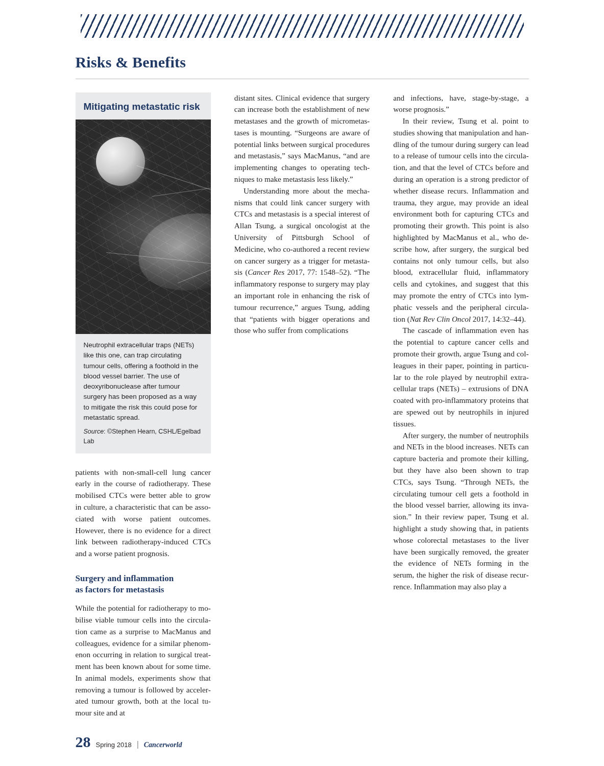Risks & Benefits
Mitigating metastatic risk
Neutrophil extracellular traps (NETs) like this one, can trap circulating tumour cells, offering a foothold in the blood vessel barrier. The use of deoxyribonuclease after tumour surgery has been proposed as a way to mitigate the risk this could pose for metastatic spread. Source: ©Stephen Hearn, CSHL/Egelbad Lab
patients with non-small-cell lung cancer early in the course of radiotherapy. These mobilised CTCs were better able to grow in culture, a characteristic that can be associated with worse patient outcomes. However, there is no evidence for a direct link between radiotherapy-induced CTCs and a worse patient prognosis.
Surgery and inflammation
as factors for metastasis
While the potential for radiotherapy to mobilise viable tumour cells into the circulation came as a surprise to MacManus and colleagues, evidence for a similar phenomenon occurring in relation to surgical treatment has been known about for some time. In animal models, experiments show that removing a tumour is followed by accelerated tumour growth, both at the local tumour site and at
distant sites. Clinical evidence that surgery can increase both the establishment of new metastases and the growth of micrometastases is mounting. “Surgeons are aware of potential links between surgical procedures and metastasis,” says MacManus, “and are implementing changes to operating techniques to make metastasis less likely.”
Understanding more about the mechanisms that could link cancer surgery with CTCs and metastasis is a special interest of Allan Tsung, a surgical oncologist at the University of Pittsburgh School of Medicine, who co-authored a recent review on cancer surgery as a trigger for metastasis (Cancer Res 2017, 77: 1548–52). “The inflammatory response to surgery may play an important role in enhancing the risk of tumour recurrence,” argues Tsung, adding that “patients with bigger operations and those who suffer from complications
and infections, have, stage-by-stage, a worse prognosis.”
In their review, Tsung et al. point to studies showing that manipulation and handling of the tumour during surgery can lead to a release of tumour cells into the circulation, and that the level of CTCs before and during an operation is a strong predictor of whether disease recurs. Inflammation and trauma, they argue, may provide an ideal environment both for capturing CTCs and promoting their growth. This point is also highlighted by MacManus et al., who describe how, after surgery, the surgical bed contains not only tumour cells, but also blood, extracellular fluid, inflammatory cells and cytokines, and suggest that this may promote the entry of CTCs into lymphatic vessels and the peripheral circulation (Nat Rev Clin Oncol 2017, 14:32–44).
The cascade of inflammation even has the potential to capture cancer cells and promote their growth, argue Tsung and colleagues in their paper, pointing in particular to the role played by neutrophil extracellular traps (NETs) – extrusions of DNA coated with pro-inflammatory proteins that are spewed out by neutrophils in injured tissues.
After surgery, the number of neutrophils and NETs in the blood increases. NETs can capture bacteria and promote their killing, but they have also been shown to trap CTCs, says Tsung. “Through NETs, the circulating tumour cell gets a foothold in the blood vessel barrier, allowing its invasion.” In their review paper, Tsung et al. highlight a study showing that, in patients whose colorectal metastases to the liver have been surgically removed, the greater the evidence of NETs forming in the serum, the higher the risk of disease recurrence. Inflammation may also play a
28 Spring 2018 | Cancerworld